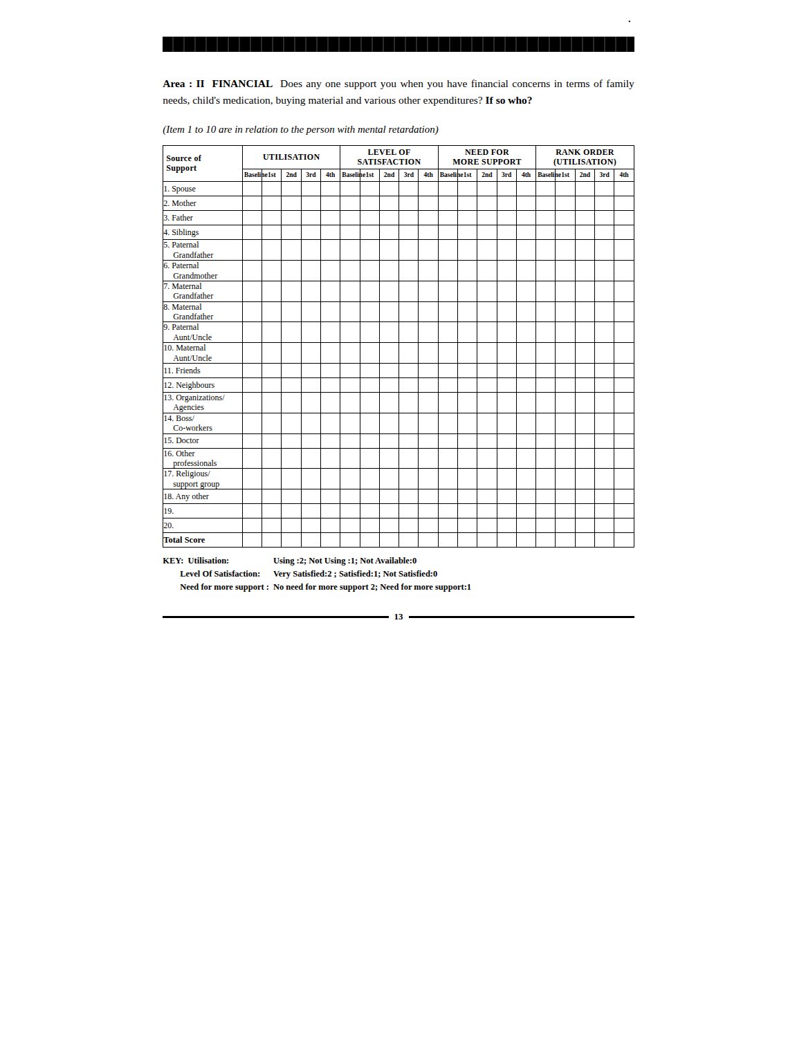.
Area : II FINANCIAL Does any one support you when you have financial concerns in terms of family needs, child's medication, buying material and various other expenditures? If so who?
(Item 1 to 10 are in relation to the person with mental retardation)
| Source of Support | UTILISATION | LEVEL OF SATISFACTION | NEED FOR MORE SUPPORT | RANK ORDER (UTILISATION) |
| --- | --- | --- | --- | --- |
| Baseline | 1st | 2nd | 3rd | 4th | Baseline | 1st | 2nd | 3rd | 4th | Baseline | 1st | 2nd | 3rd | 4th | Baseline | 1st | 2nd | 3rd | 4th |
| 1. Spouse | | | | | | | | | | | | | | | | | | | | |
| 2. Mother | | | | | | | | | | | | | | | | | | | | |
| 3. Father | | | | | | | | | | | | | | | | | | | | |
| 4. Siblings | | | | | | | | | | | | | | | | | | | | |
| 5. Paternal Grandfather | | | | | | | | | | | | | | | | | | | | |
| 6. Paternal Grandmother | | | | | | | | | | | | | | | | | | | | |
| 7. Maternal Grandfather | | | | | | | | | | | | | | | | | | | | |
| 8. Maternal Grandfather | | | | | | | | | | | | | | | | | | | | |
| 9. Paternal Aunt/Uncle | | | | | | | | | | | | | | | | | | | | |
| 10. Maternal Aunt/Uncle | | | | | | | | | | | | | | | | | | | | |
| 11. Friends | | | | | | | | | | | | | | | | | | | | |
| 12. Neighbours | | | | | | | | | | | | | | | | | | | | |
| 13. Organizations/ Agencies | | | | | | | | | | | | | | | | | | | | |
| 14. Boss/ Co-workers | | | | | | | | | | | | | | | | | | | | |
| 15. Doctor | | | | | | | | | | | | | | | | | | | | |
| 16. Other professionals | | | | | | | | | | | | | | | | | | | | |
| 17. Religious/ support group | | | | | | | | | | | | | | | | | | | | |
| 18. Any other | | | | | | | | | | | | | | | | | | | | |
| 19. | | | | | | | | | | | | | | | | | | | | |
| 20. | | | | | | | | | | | | | | | | | | | | |
| Total Score | | | | | | | | | | | | | | | | | | | | |
| KEY: Utilisation: | Using :2; Not Using :1; Not Available:0 |
| Level Of Satisfaction: | Very Satisfied:2 ; Satisfied:1; Not Satisfied:0 |
| Need for more support : | No need for more support 2; Need for more support:1 |
13